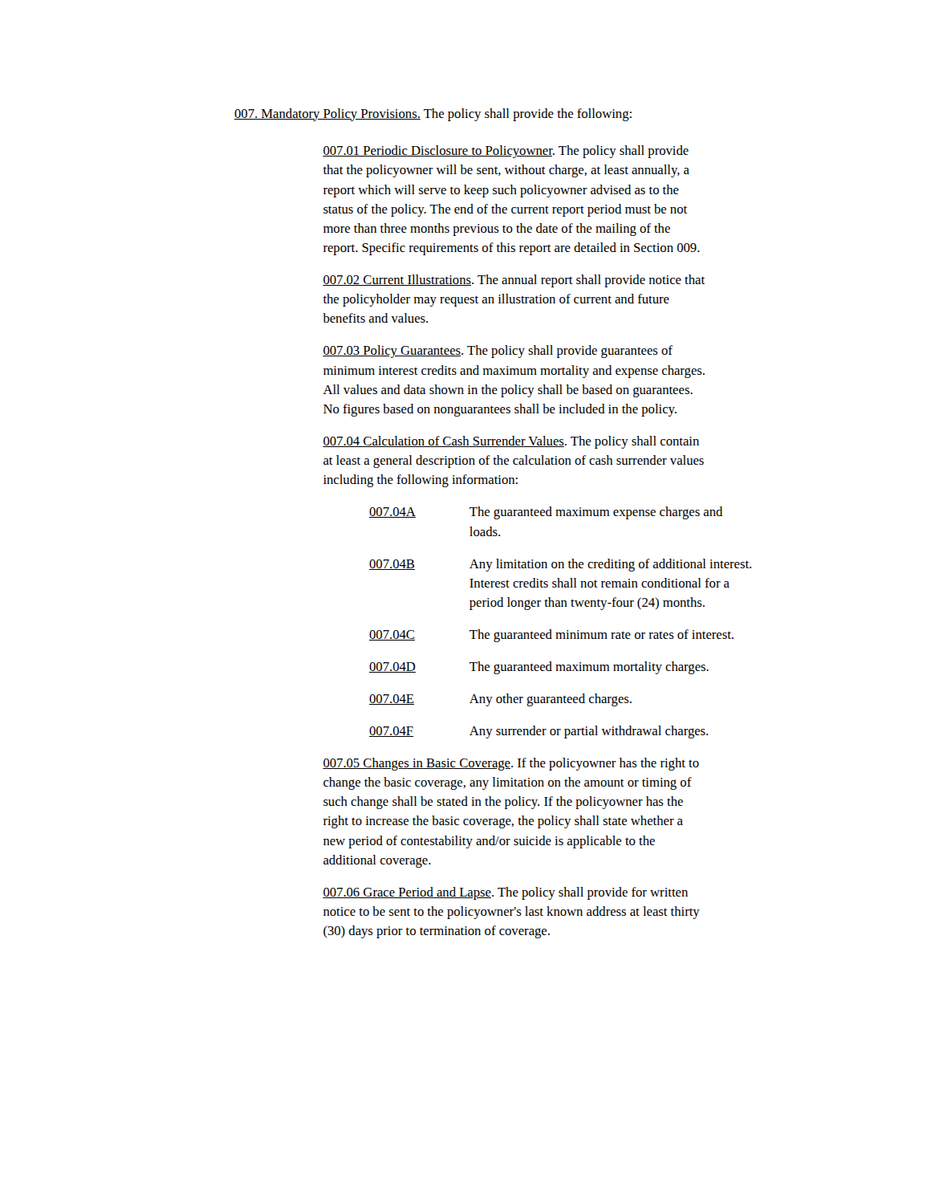007. Mandatory Policy Provisions. The policy shall provide the following:
007.01 Periodic Disclosure to Policyowner. The policy shall provide that the policyowner will be sent, without charge, at least annually, a report which will serve to keep such policyowner advised as to the status of the policy. The end of the current report period must be not more than three months previous to the date of the mailing of the report. Specific requirements of this report are detailed in Section 009.
007.02 Current Illustrations. The annual report shall provide notice that the policyholder may request an illustration of current and future benefits and values.
007.03 Policy Guarantees. The policy shall provide guarantees of minimum interest credits and maximum mortality and expense charges. All values and data shown in the policy shall be based on guarantees. No figures based on nonguarantees shall be included in the policy.
007.04 Calculation of Cash Surrender Values. The policy shall contain at least a general description of the calculation of cash surrender values including the following information:
| 007.04A | The guaranteed maximum expense charges and loads. |
| 007.04B | Any limitation on the crediting of additional interest. Interest credits shall not remain conditional for a period longer than twenty-four (24) months. |
| 007.04C | The guaranteed minimum rate or rates of interest. |
| 007.04D | The guaranteed maximum mortality charges. |
| 007.04E | Any other guaranteed charges. |
| 007.04F | Any surrender or partial withdrawal charges. |
007.05 Changes in Basic Coverage. If the policyowner has the right to change the basic coverage, any limitation on the amount or timing of such change shall be stated in the policy. If the policyowner has the right to increase the basic coverage, the policy shall state whether a new period of contestability and/or suicide is applicable to the additional coverage.
007.06 Grace Period and Lapse. The policy shall provide for written notice to be sent to the policyowner's last known address at least thirty (30) days prior to termination of coverage.